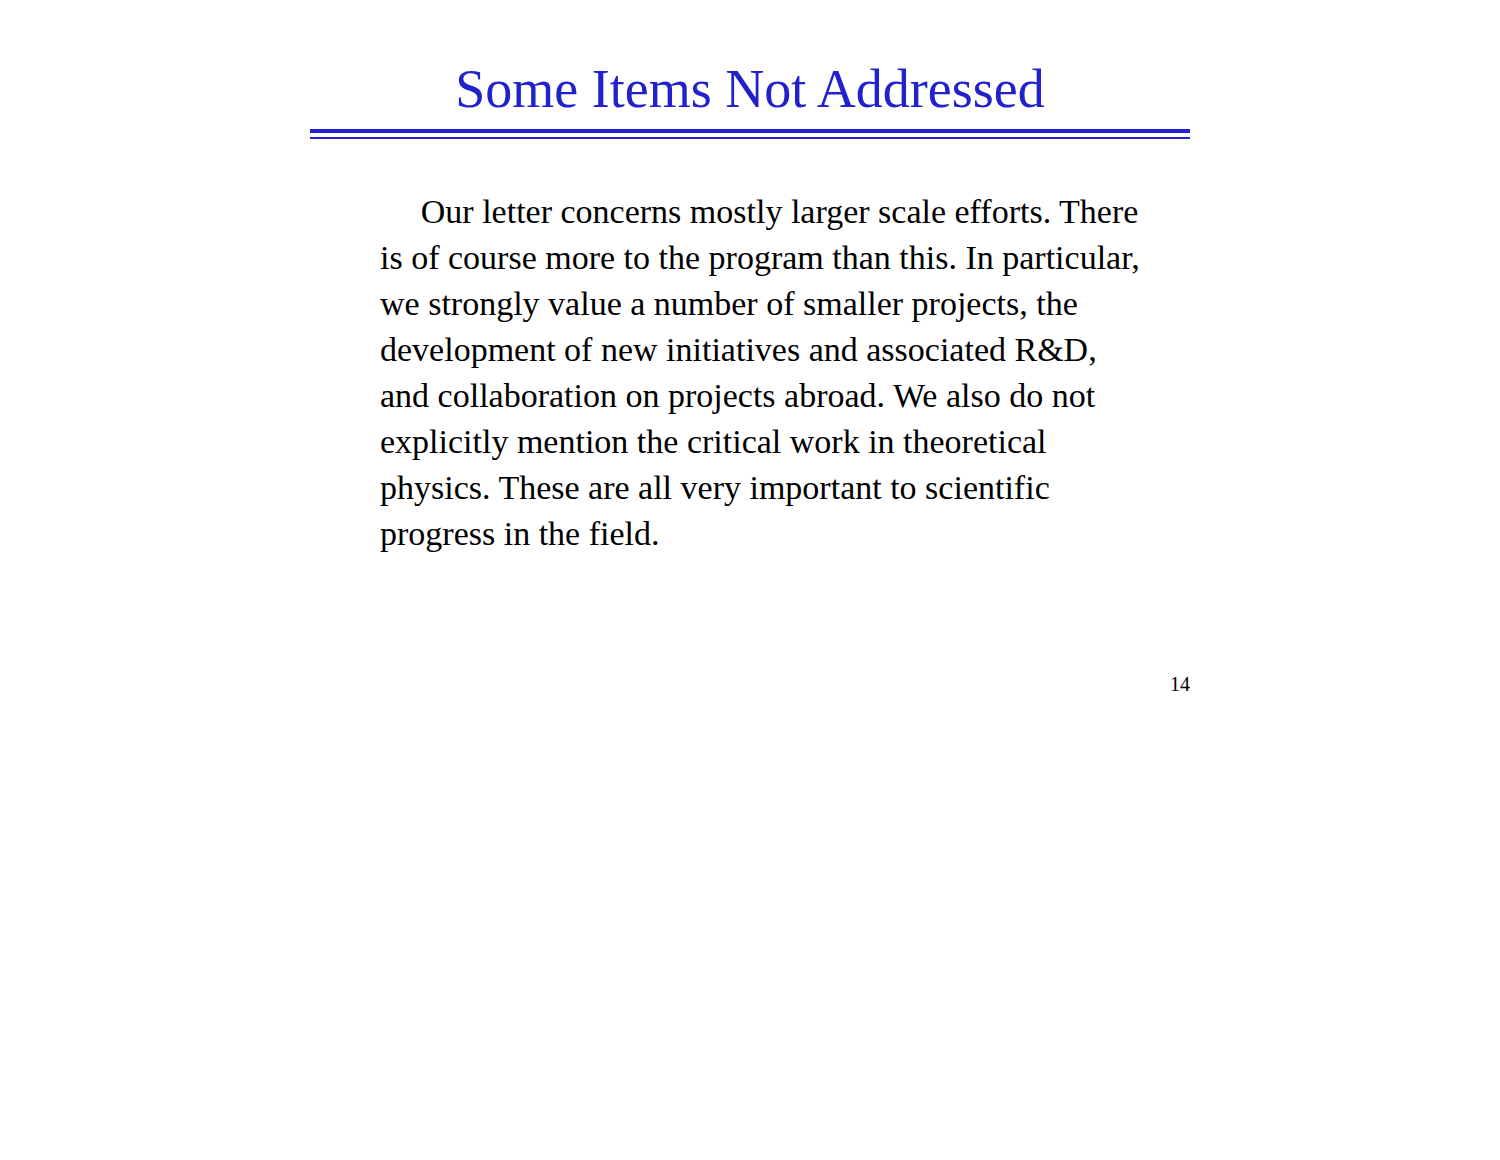Some Items Not Addressed
Our letter concerns mostly larger scale efforts. There is of course more to the program than this. In particular, we strongly value a number of smaller projects, the development of new initiatives and associated R&D, and collaboration on projects abroad. We also do not explicitly mention the critical work in theoretical physics. These are all very important to scientific progress in the field.
14